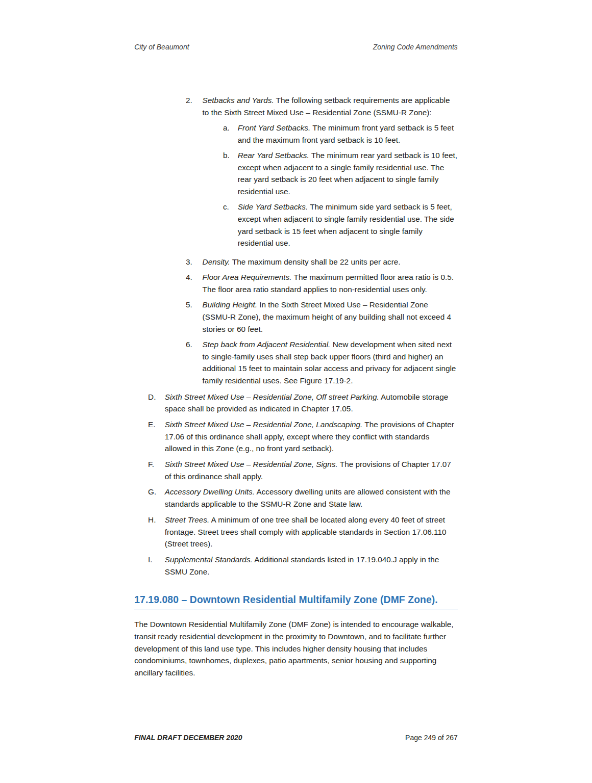City of Beaumont Zoning Code Amendments
2.
Setbacks and Yards. The following setback requirements are applicable to the Sixth Street Mixed Use – Residential Zone (SSMU-R Zone):
a.
Front Yard Setbacks. The minimum front yard setback is 5 feet and the maximum front yard setback is 10 feet.
b.
Rear Yard Setbacks. The minimum rear yard setback is 10 feet, except when adjacent to a single family residential use. The rear yard setback is 20 feet when adjacent to single family residential use.
c.
Side Yard Setbacks. The minimum side yard setback is 5 feet, except when adjacent to single family residential use. The side yard setback is 15 feet when adjacent to single family residential use.
3.
Density. The maximum density shall be 22 units per acre.
4.
Floor Area Requirements. The maximum permitted floor area ratio is 0.5. The floor area ratio standard applies to non-residential uses only.
5.
Building Height. In the Sixth Street Mixed Use – Residential Zone (SSMU-R Zone), the maximum height of any building shall not exceed 4 stories or 60 feet.
6.
Step back from Adjacent Residential. New development when sited next to single-family uses shall step back upper floors (third and higher) an additional 15 feet to maintain solar access and privacy for adjacent single family residential uses. See Figure 17.19-2.
D.
Sixth Street Mixed Use – Residential Zone, Off street Parking. Automobile storage space shall be provided as indicated in Chapter 17.05.
E.
Sixth Street Mixed Use – Residential Zone, Landscaping. The provisions of Chapter 17.06 of this ordinance shall apply, except where they conflict with standards allowed in this Zone (e.g., no front yard setback).
F.
Sixth Street Mixed Use – Residential Zone, Signs. The provisions of Chapter 17.07 of this ordinance shall apply.
G.
Accessory Dwelling Units. Accessory dwelling units are allowed consistent with the standards applicable to the SSMU-R Zone and State law.
H.
Street Trees. A minimum of one tree shall be located along every 40 feet of street frontage. Street trees shall comply with applicable standards in Section 17.06.110 (Street trees).
I.
Supplemental Standards. Additional standards listed in 17.19.040.J apply in the SSMU Zone.
17.19.080 – Downtown Residential Multifamily Zone (DMF Zone).
The Downtown Residential Multifamily Zone (DMF Zone) is intended to encourage walkable, transit ready residential development in the proximity to Downtown, and to facilitate further development of this land use type. This includes higher density housing that includes condominiums, townhomes, duplexes, patio apartments, senior housing and supporting ancillary facilities.
FINAL DRAFT DECEMBER 2020 Page 249 of 267